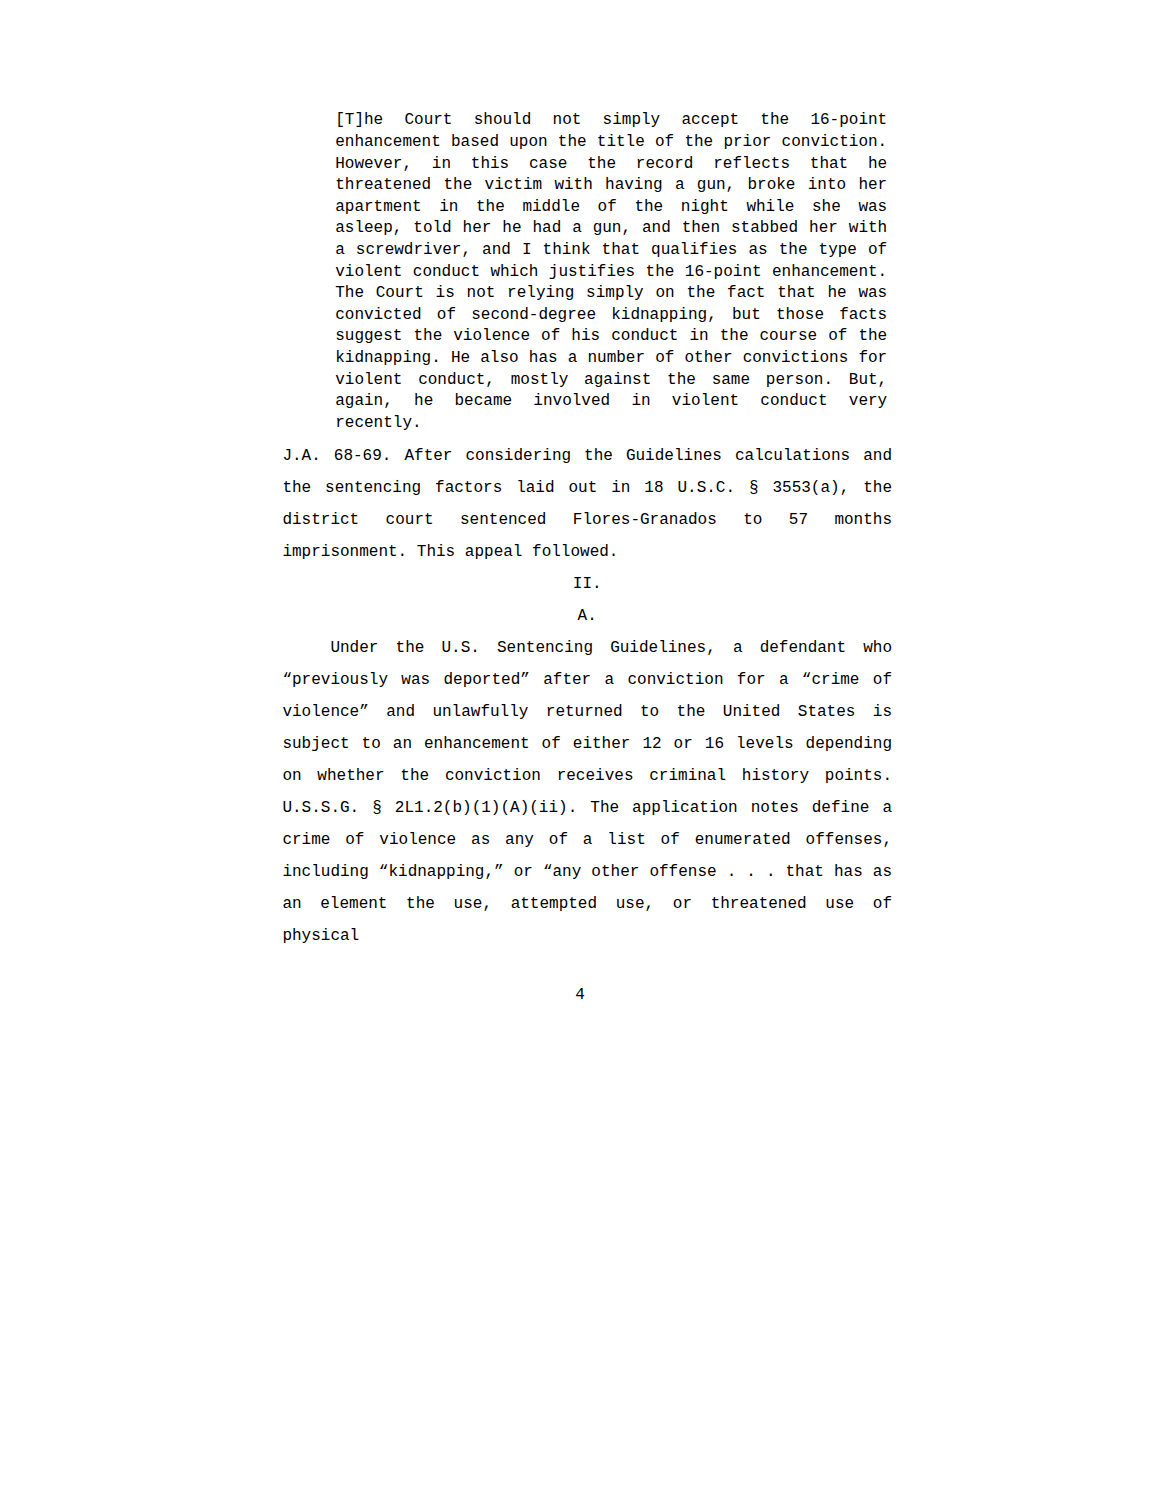[T]he Court should not simply accept the 16-point enhancement based upon the title of the prior conviction. However, in this case the record reflects that he threatened the victim with having a gun, broke into her apartment in the middle of the night while she was asleep, told her he had a gun, and then stabbed her with a screwdriver, and I think that qualifies as the type of violent conduct which justifies the 16-point enhancement. The Court is not relying simply on the fact that he was convicted of second-degree kidnapping, but those facts suggest the violence of his conduct in the course of the kidnapping. He also has a number of other convictions for violent conduct, mostly against the same person. But, again, he became involved in violent conduct very recently.
J.A. 68-69. After considering the Guidelines calculations and the sentencing factors laid out in 18 U.S.C. § 3553(a), the district court sentenced Flores-Granados to 57 months imprisonment. This appeal followed.
II.
A.
Under the U.S. Sentencing Guidelines, a defendant who “previously was deported” after a conviction for a “crime of violence” and unlawfully returned to the United States is subject to an enhancement of either 12 or 16 levels depending on whether the conviction receives criminal history points. U.S.S.G. § 2L1.2(b)(1)(A)(ii). The application notes define a crime of violence as any of a list of enumerated offenses, including “kidnapping,” or “any other offense . . . that has as an element the use, attempted use, or threatened use of physical
4